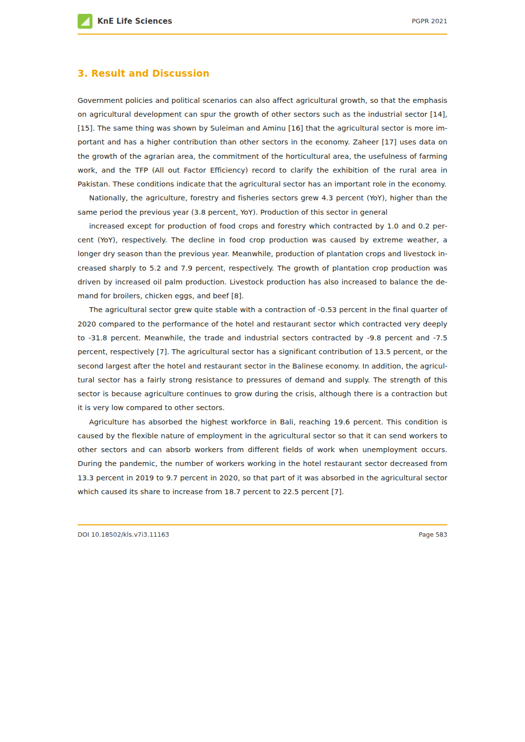KnE Life Sciences
PGPR 2021
3. Result and Discussion
Government policies and political scenarios can also affect agricultural growth, so that the emphasis on agricultural development can spur the growth of other sectors such as the industrial sector [14], [15]. The same thing was shown by Suleiman and Aminu [16] that the agricultural sector is more important and has a higher contribution than other sectors in the economy. Zaheer [17] uses data on the growth of the agrarian area, the commitment of the horticultural area, the usefulness of farming work, and the TFP (All out Factor Efficiency) record to clarify the exhibition of the rural area in Pakistan. These conditions indicate that the agricultural sector has an important role in the economy.
Nationally, the agriculture, forestry and fisheries sectors grew 4.3 percent (YoY), higher than the same period the previous year (3.8 percent, YoY). Production of this sector in general
increased except for production of food crops and forestry which contracted by 1.0 and 0.2 percent (YoY), respectively. The decline in food crop production was caused by extreme weather, a longer dry season than the previous year. Meanwhile, production of plantation crops and livestock increased sharply to 5.2 and 7.9 percent, respectively. The growth of plantation crop production was driven by increased oil palm production. Livestock production has also increased to balance the demand for broilers, chicken eggs, and beef [8].
The agricultural sector grew quite stable with a contraction of -0.53 percent in the final quarter of 2020 compared to the performance of the hotel and restaurant sector which contracted very deeply to -31.8 percent. Meanwhile, the trade and industrial sectors contracted by -9.8 percent and -7.5 percent, respectively [7]. The agricultural sector has a significant contribution of 13.5 percent, or the second largest after the hotel and restaurant sector in the Balinese economy. In addition, the agricultural sector has a fairly strong resistance to pressures of demand and supply. The strength of this sector is because agriculture continues to grow during the crisis, although there is a contraction but it is very low compared to other sectors.
Agriculture has absorbed the highest workforce in Bali, reaching 19.6 percent. This condition is caused by the flexible nature of employment in the agricultural sector so that it can send workers to other sectors and can absorb workers from different fields of work when unemployment occurs. During the pandemic, the number of workers working in the hotel restaurant sector decreased from 13.3 percent in 2019 to 9.7 percent in 2020, so that part of it was absorbed in the agricultural sector which caused its share to increase from 18.7 percent to 22.5 percent [7].
DOI 10.18502/kls.v7i3.11163
Page 583